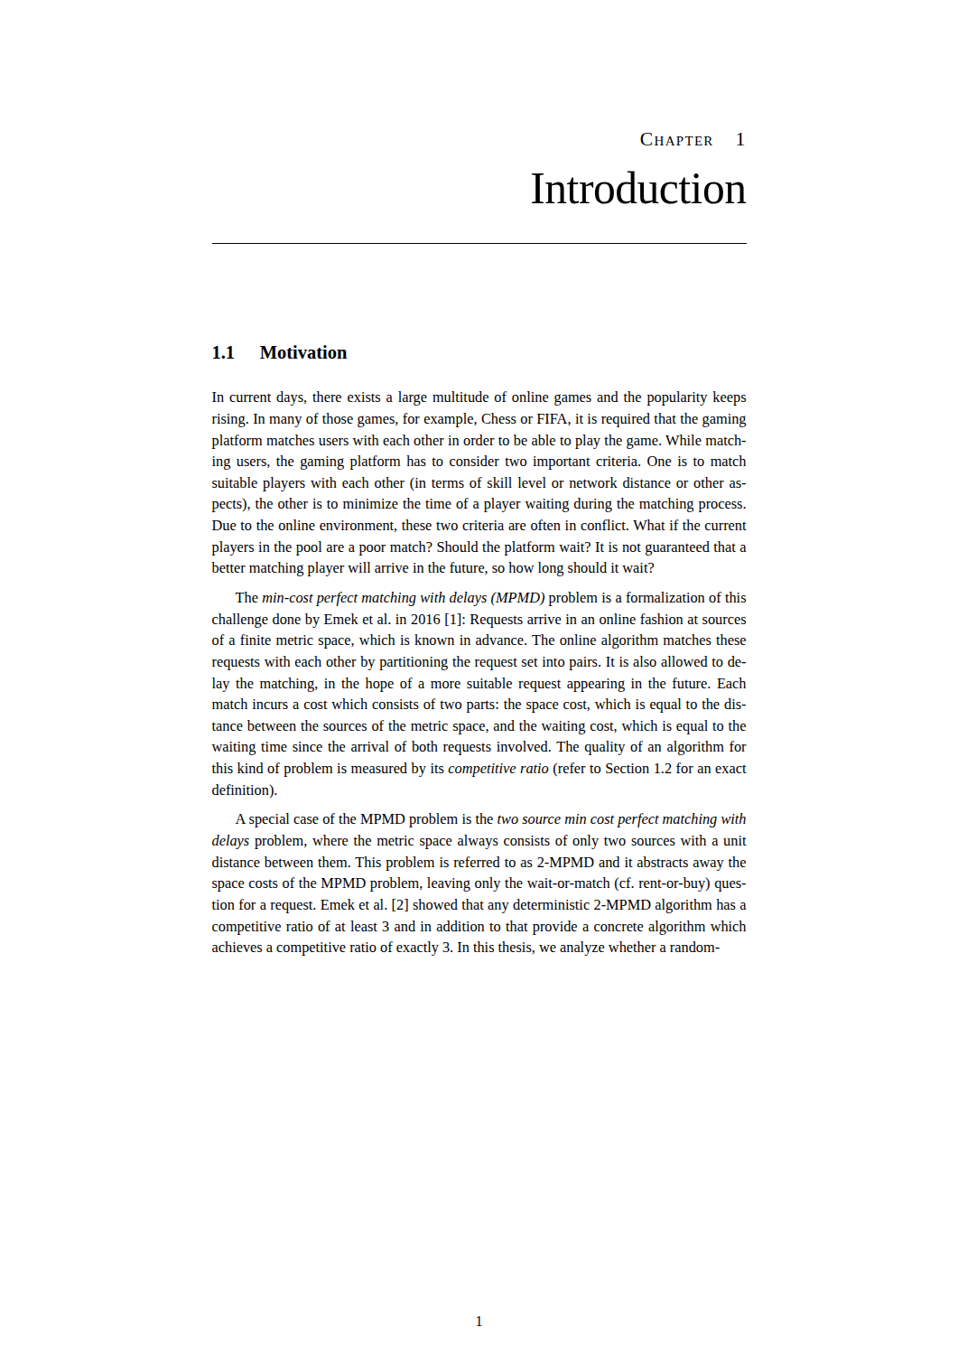Chapter1
Introduction
1.1 Motivation
In current days, there exists a large multitude of online games and the popularity keeps rising. In many of those games, for example, Chess or FIFA, it is required that the gaming platform matches users with each other in order to be able to play the game. While matching users, the gaming platform has to consider two important criteria. One is to match suitable players with each other (in terms of skill level or network distance or other aspects), the other is to minimize the time of a player waiting during the matching process. Due to the online environment, these two criteria are often in conflict. What if the current players in the pool are a poor match? Should the platform wait? It is not guaranteed that a better matching player will arrive in the future, so how long should it wait?
The min-cost perfect matching with delays (MPMD) problem is a formalization of this challenge done by Emek et al. in 2016 [1]: Requests arrive in an online fashion at sources of a finite metric space, which is known in advance. The online algorithm matches these requests with each other by partitioning the request set into pairs. It is also allowed to delay the matching, in the hope of a more suitable request appearing in the future. Each match incurs a cost which consists of two parts: the space cost, which is equal to the distance between the sources of the metric space, and the waiting cost, which is equal to the waiting time since the arrival of both requests involved. The quality of an algorithm for this kind of problem is measured by its competitive ratio (refer to Section 1.2 for an exact definition).
A special case of the MPMD problem is the two source min cost perfect matching with delays problem, where the metric space always consists of only two sources with a unit distance between them. This problem is referred to as 2-MPMD and it abstracts away the space costs of the MPMD problem, leaving only the wait-or-match (cf. rent-or-buy) question for a request. Emek et al. [2] showed that any deterministic 2-MPMD algorithm has a competitive ratio of at least 3 and in addition to that provide a concrete algorithm which achieves a competitive ratio of exactly 3. In this thesis, we analyze whether a random-
1